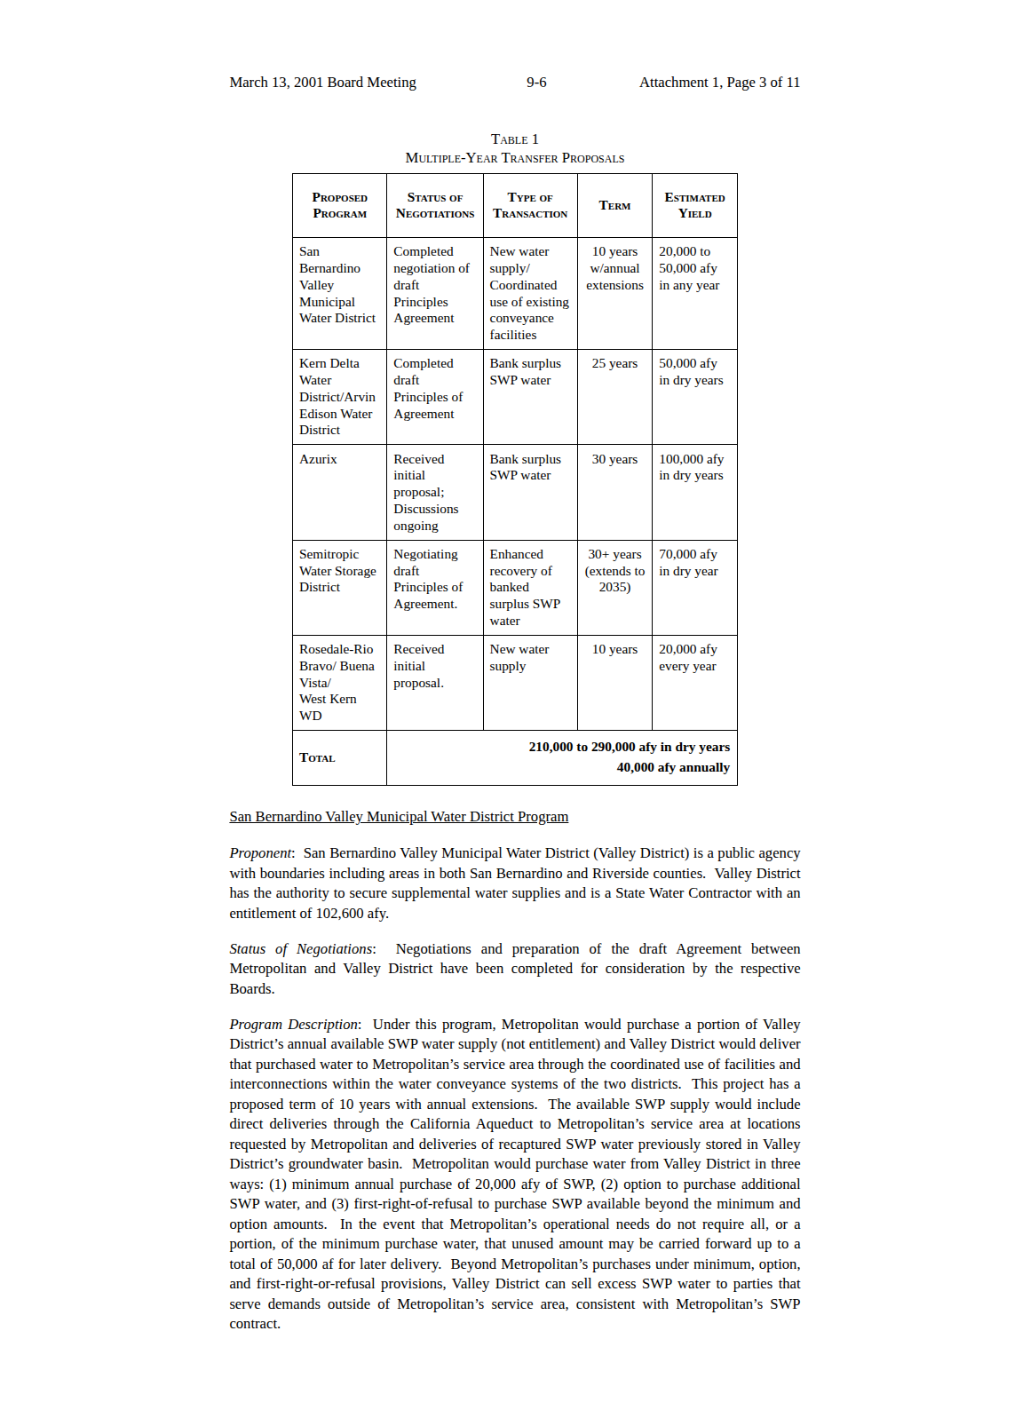March 13, 2001 Board Meeting
9-6
Attachment 1, Page 3 of 11
Table 1
Multiple-Year Transfer Proposals
| Proposed Program | Status of Negotiations | Type of Transaction | Term | Estimated Yield |
| --- | --- | --- | --- | --- |
| San Bernardino Valley Municipal Water District | Completed negotiation of draft Principles Agreement | New water supply/ Coordinated use of existing conveyance facilities | 10 years w/annual extensions | 20,000 to 50,000 afy in any year |
| Kern Delta Water District/Arvin Edison Water District | Completed draft Principles of Agreement | Bank surplus SWP water | 25 years | 50,000 afy in dry years |
| Azurix | Received initial proposal; Discussions ongoing | Bank surplus SWP water | 30 years | 100,000 afy in dry years |
| Semitropic Water Storage District | Negotiating draft Principles of Agreement. | Enhanced recovery of banked surplus SWP water | 30+ years (extends to 2035) | 70,000 afy in dry year |
| Rosedale-Rio Bravo/ Buena Vista/ West Kern WD | Received initial proposal. | New water supply | 10 years | 20,000 afy every year |
| Total | 210,000 to 290,000 afy in dry years 40,000 afy annually |
San Bernardino Valley Municipal Water District Program
Proponent: San Bernardino Valley Municipal Water District (Valley District) is a public agency with boundaries including areas in both San Bernardino and Riverside counties. Valley District has the authority to secure supplemental water supplies and is a State Water Contractor with an entitlement of 102,600 afy.
Status of Negotiations: Negotiations and preparation of the draft Agreement between Metropolitan and Valley District have been completed for consideration by the respective Boards.
Program Description: Under this program, Metropolitan would purchase a portion of Valley District’s annual available SWP water supply (not entitlement) and Valley District would deliver that purchased water to Metropolitan’s service area through the coordinated use of facilities and interconnections within the water conveyance systems of the two districts. This project has a proposed term of 10 years with annual extensions. The available SWP supply would include direct deliveries through the California Aqueduct to Metropolitan’s service area at locations requested by Metropolitan and deliveries of recaptured SWP water previously stored in Valley District’s groundwater basin. Metropolitan would purchase water from Valley District in three ways: (1) minimum annual purchase of 20,000 afy of SWP, (2) option to purchase additional SWP water, and (3) first-right-of-refusal to purchase SWP available beyond the minimum and option amounts. In the event that Metropolitan’s operational needs do not require all, or a portion, of the minimum purchase water, that unused amount may be carried forward up to a total of 50,000 af for later delivery. Beyond Metropolitan’s purchases under minimum, option, and first-right-or-refusal provisions, Valley District can sell excess SWP water to parties that serve demands outside of Metropolitan’s service area, consistent with Metropolitan’s SWP contract.